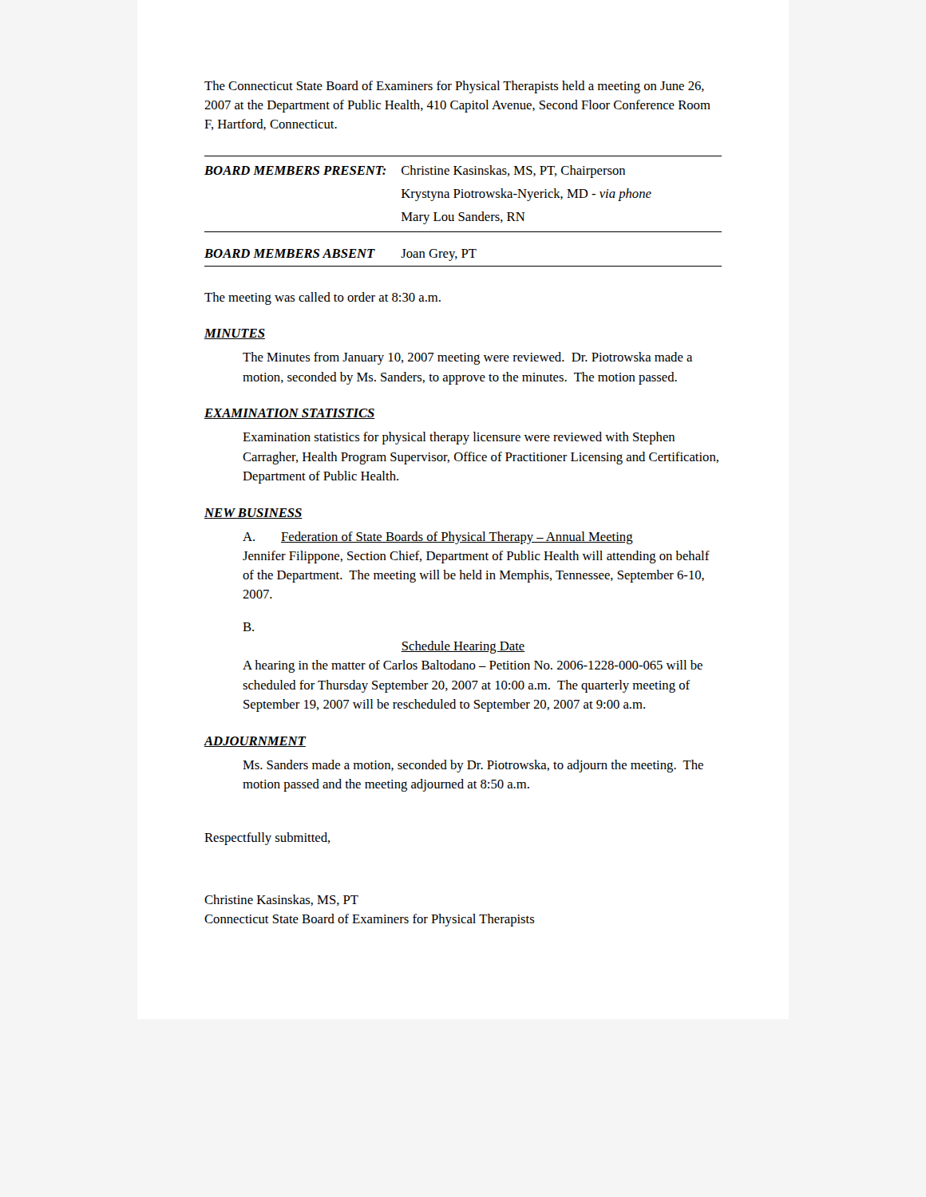The Connecticut State Board of Examiners for Physical Therapists held a meeting on June 26, 2007 at the Department of Public Health, 410 Capitol Avenue, Second Floor Conference Room F, Hartford, Connecticut.
| BOARD MEMBERS PRESENT: | Christine Kasinskas, MS, PT, Chairperson |
| | Krystyna Piotrowska-Nyerick, MD - via phone |
| | Mary Lou Sanders, RN |
| BOARD MEMBERS ABSENT | Joan Grey, PT |
The meeting was called to order at 8:30 a.m.
MINUTES
The Minutes from January 10, 2007 meeting were reviewed. Dr. Piotrowska made a motion, seconded by Ms. Sanders, to approve to the minutes. The motion passed.
EXAMINATION STATISTICS
Examination statistics for physical therapy licensure were reviewed with Stephen Carragher, Health Program Supervisor, Office of Practitioner Licensing and Certification, Department of Public Health.
NEW BUSINESS
A. Federation of State Boards of Physical Therapy – Annual Meeting
Jennifer Filippone, Section Chief, Department of Public Health will attending on behalf of the Department. The meeting will be held in Memphis, Tennessee, September 6-10, 2007.
B. Schedule Hearing Date A hearing in the matter of Carlos Baltodano – Petition No. 2006-1228-000-065 will be scheduled for Thursday September 20, 2007 at 10:00 a.m. The quarterly meeting of September 19, 2007 will be rescheduled to September 20, 2007 at 9:00 a.m.
ADJOURNMENT
Ms. Sanders made a motion, seconded by Dr. Piotrowska, to adjourn the meeting. The motion passed and the meeting adjourned at 8:50 a.m.
Respectfully submitted,
Christine Kasinskas, MS, PT
Connecticut State Board of Examiners for Physical Therapists